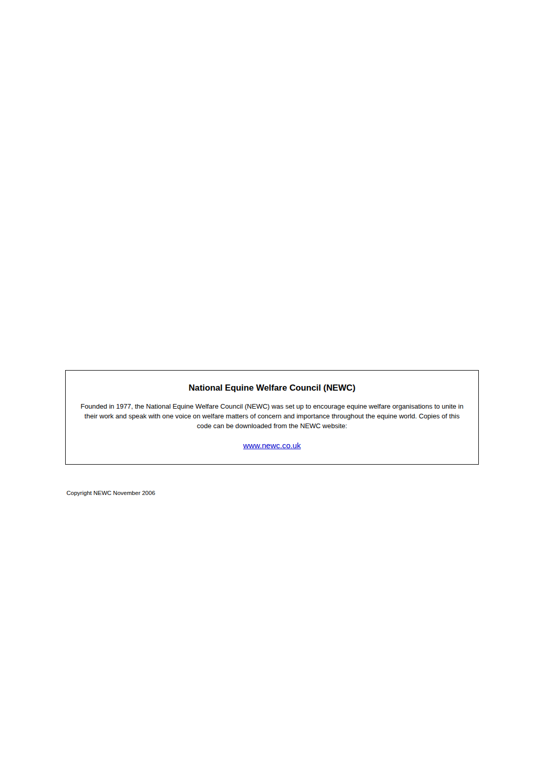National Equine Welfare Council (NEWC)
Founded in 1977, the National Equine Welfare Council (NEWC) was set up to encourage equine welfare organisations to unite in their work and speak with one voice on welfare matters of concern and importance throughout the equine world. Copies of this code can be downloaded from the NEWC website:
www.newc.co.uk
Copyright NEWC November 2006